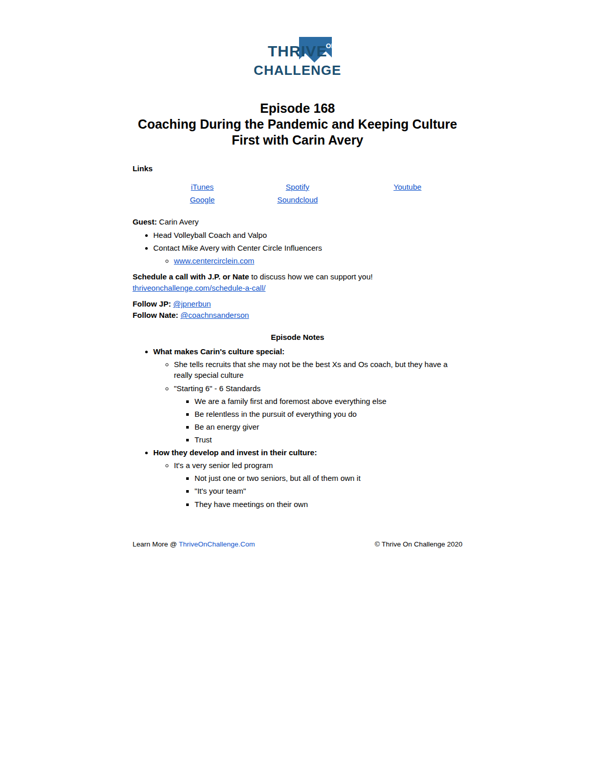THRIVE CHALLENGE ON
Episode 168
Coaching During the Pandemic and Keeping Culture
First with Carin Avery
Links
| iTunes | Spotify | Youtube |
| Google | Soundcloud | |
Guest: Carin Avery
Head Volleyball Coach and Valpo
Contact Mike Avery with Center Circle Influencers
www.centercirclein.com
Schedule a call with J.P. or Nate to discuss how we can support you!
thriveonchallenge.com/schedule-a-call/
Follow JP: @jpnerbun
Follow Nate: @coachnsanderson
Episode Notes
What makes Carin's culture special:
She tells recruits that she may not be the best Xs and Os coach, but they have a really special culture
"Starting 6" - 6 Standards
We are a family first and foremost above everything else
Be relentless in the pursuit of everything you do
Be an energy giver
Trust
How they develop and invest in their culture:
It's a very senior led program
Not just one or two seniors, but all of them own it
"It's your team"
They have meetings on their own
Learn More @ ThriveOnChallenge.Com
© Thrive On Challenge 2020